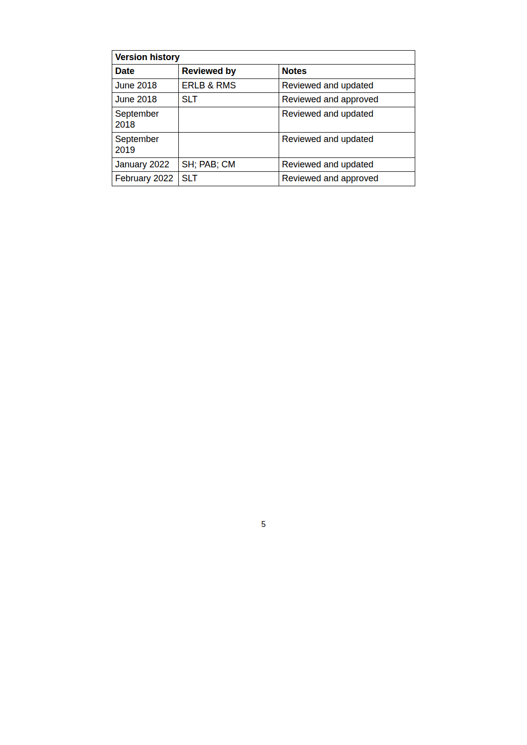| Version history |
| --- |
| Date | Reviewed by | Notes |
| June 2018 | ERLB & RMS | Reviewed and updated |
| June 2018 | SLT | Reviewed and approved |
| September 2018 | | Reviewed and updated |
| September 2019 | | Reviewed and updated |
| January 2022 | SH; PAB; CM | Reviewed and updated |
| February 2022 | SLT | Reviewed and approved |
5